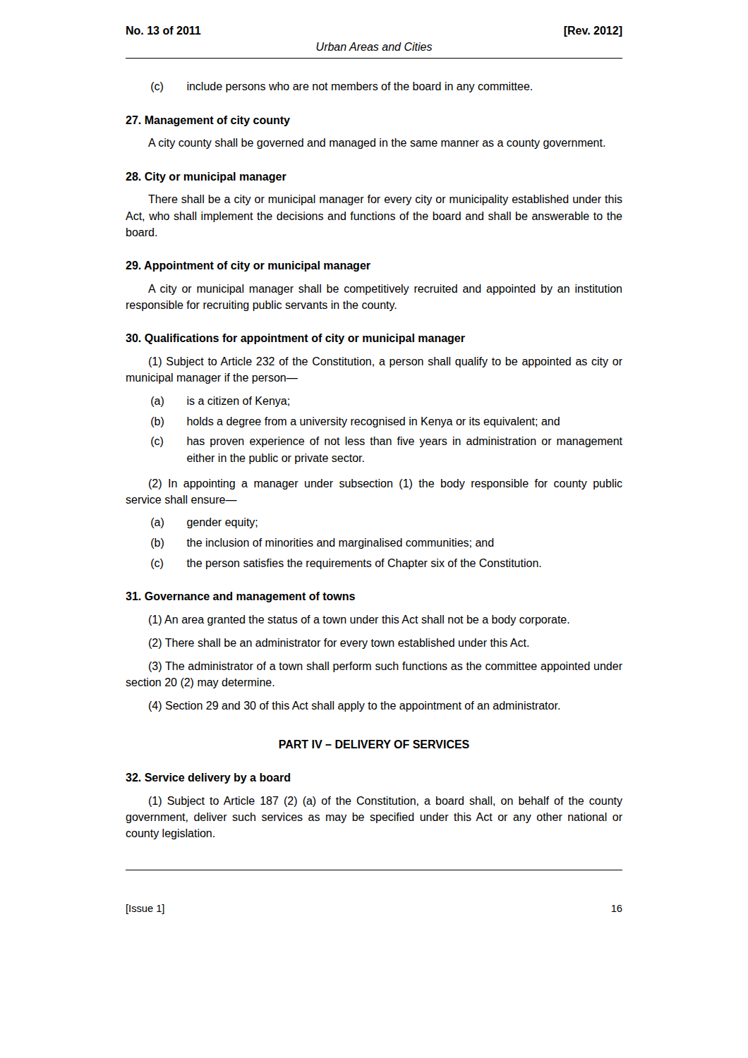No. 13 of 2011
[Rev. 2012]
Urban Areas and Cities
(c) include persons who are not members of the board in any committee.
27. Management of city county
A city county shall be governed and managed in the same manner as a county government.
28. City or municipal manager
There shall be a city or municipal manager for every city or municipality established under this Act, who shall implement the decisions and functions of the board and shall be answerable to the board.
29. Appointment of city or municipal manager
A city or municipal manager shall be competitively recruited and appointed by an institution responsible for recruiting public servants in the county.
30. Qualifications for appointment of city or municipal manager
(1) Subject to Article 232 of the Constitution, a person shall qualify to be appointed as city or municipal manager if the person—
(a) is a citizen of Kenya;
(b) holds a degree from a university recognised in Kenya or its equivalent; and
(c) has proven experience of not less than five years in administration or management either in the public or private sector.
(2) In appointing a manager under subsection (1) the body responsible for county public service shall ensure—
(a) gender equity;
(b) the inclusion of minorities and marginalised communities; and
(c) the person satisfies the requirements of Chapter six of the Constitution.
31. Governance and management of towns
(1) An area granted the status of a town under this Act shall not be a body corporate.
(2) There shall be an administrator for every town established under this Act.
(3) The administrator of a town shall perform such functions as the committee appointed under section 20 (2) may determine.
(4) Section 29 and 30 of this Act shall apply to the appointment of an administrator.
PART IV – DELIVERY OF SERVICES
32. Service delivery by a board
(1) Subject to Article 187 (2) (a) of the Constitution, a board shall, on behalf of the county government, deliver such services as may be specified under this Act or any other national or county legislation.
[Issue 1]
16